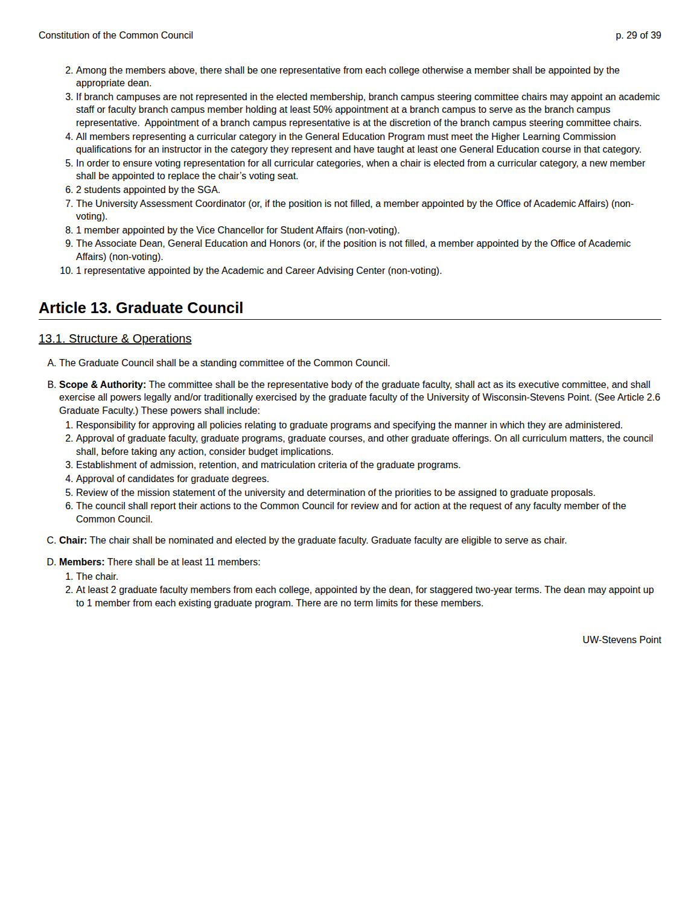Constitution of the Common Council p. 29 of 39
Among the members above, there shall be one representative from each college otherwise a member shall be appointed by the appropriate dean.
If branch campuses are not represented in the elected membership, branch campus steering committee chairs may appoint an academic staff or faculty branch campus member holding at least 50% appointment at a branch campus to serve as the branch campus representative. Appointment of a branch campus representative is at the discretion of the branch campus steering committee chairs.
All members representing a curricular category in the General Education Program must meet the Higher Learning Commission qualifications for an instructor in the category they represent and have taught at least one General Education course in that category.
In order to ensure voting representation for all curricular categories, when a chair is elected from a curricular category, a new member shall be appointed to replace the chair’s voting seat.
2 students appointed by the SGA.
The University Assessment Coordinator (or, if the position is not filled, a member appointed by the Office of Academic Affairs) (non-voting).
1 member appointed by the Vice Chancellor for Student Affairs (non-voting).
The Associate Dean, General Education and Honors (or, if the position is not filled, a member appointed by the Office of Academic Affairs) (non-voting).
1 representative appointed by the Academic and Career Advising Center (non-voting).
Article 13. Graduate Council
13.1. Structure & Operations
The Graduate Council shall be a standing committee of the Common Council.
Scope & Authority: The committee shall be the representative body of the graduate faculty, shall act as its executive committee, and shall exercise all powers legally and/or traditionally exercised by the graduate faculty of the University of Wisconsin-Stevens Point. (See Article 2.6 Graduate Faculty.) These powers shall include:
Responsibility for approving all policies relating to graduate programs and specifying the manner in which they are administered.
Approval of graduate faculty, graduate programs, graduate courses, and other graduate offerings. On all curriculum matters, the council shall, before taking any action, consider budget implications.
Establishment of admission, retention, and matriculation criteria of the graduate programs.
Approval of candidates for graduate degrees.
Review of the mission statement of the university and determination of the priorities to be assigned to graduate proposals.
The council shall report their actions to the Common Council for review and for action at the request of any faculty member of the Common Council.
Chair: The chair shall be nominated and elected by the graduate faculty. Graduate faculty are eligible to serve as chair.
Members: There shall be at least 11 members:
The chair.
At least 2 graduate faculty members from each college, appointed by the dean, for staggered two-year terms. The dean may appoint up to 1 member from each existing graduate program. There are no term limits for these members.
UW-Stevens Point